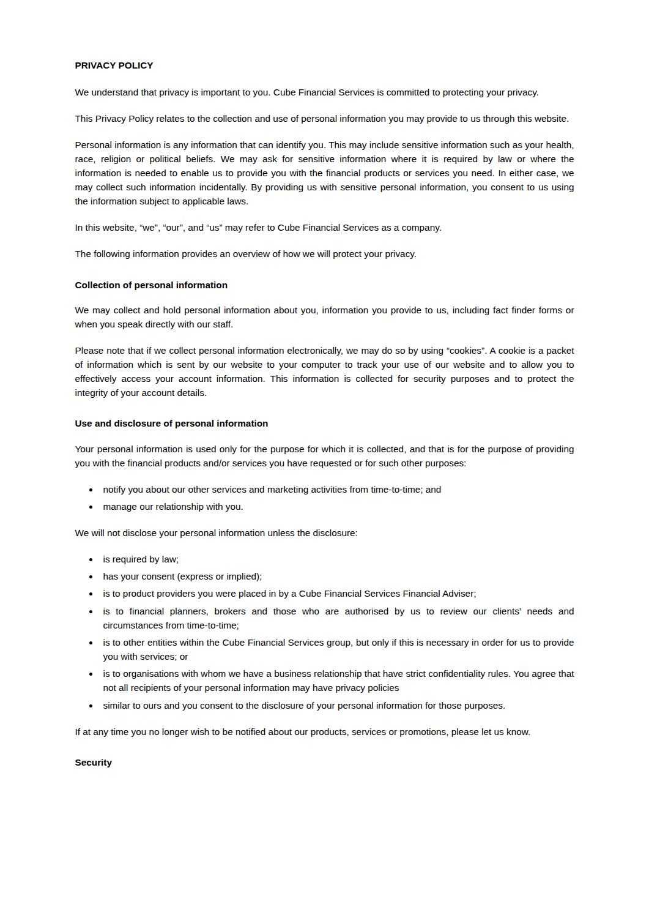PRIVACY POLICY
We understand that privacy is important to you. Cube Financial Services is committed to protecting your privacy.
This Privacy Policy relates to the collection and use of personal information you may provide to us through this website.
Personal information is any information that can identify you. This may include sensitive information such as your health, race, religion or political beliefs. We may ask for sensitive information where it is required by law or where the information is needed to enable us to provide you with the financial products or services you need. In either case, we may collect such information incidentally. By providing us with sensitive personal information, you consent to us using the information subject to applicable laws.
In this website, “we”, “our”, and “us” may refer to Cube Financial Services as a company.
The following information provides an overview of how we will protect your privacy.
Collection of personal information
We may collect and hold personal information about you, information you provide to us, including fact finder forms or when you speak directly with our staff.
Please note that if we collect personal information electronically, we may do so by using “cookies”. A cookie is a packet of information which is sent by our website to your computer to track your use of our website and to allow you to effectively access your account information. This information is collected for security purposes and to protect the integrity of your account details.
Use and disclosure of personal information
Your personal information is used only for the purpose for which it is collected, and that is for the purpose of providing you with the financial products and/or services you have requested or for such other purposes:
notify you about our other services and marketing activities from time-to-time; and
manage our relationship with you.
We will not disclose your personal information unless the disclosure:
is required by law;
has your consent (express or implied);
is to product providers you were placed in by a Cube Financial Services Financial Adviser;
is to financial planners, brokers and those who are authorised by us to review our clients’ needs and circumstances from time-to-time;
is to other entities within the Cube Financial Services group, but only if this is necessary in order for us to provide you with services; or
is to organisations with whom we have a business relationship that have strict confidentiality rules. You agree that not all recipients of your personal information may have privacy policies
similar to ours and you consent to the disclosure of your personal information for those purposes.
If at any time you no longer wish to be notified about our products, services or promotions, please let us know.
Security